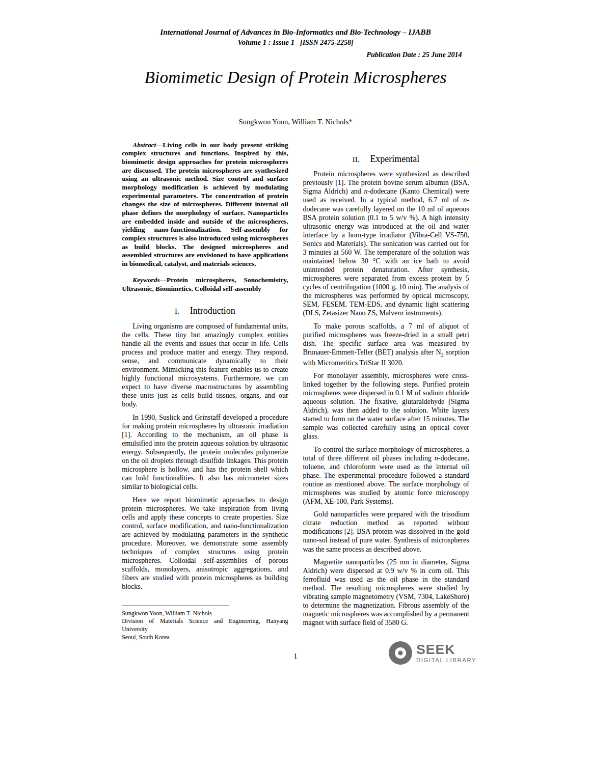International Journal of Advances in Bio-Informatics and Bio-Technology – IJABB
Volume 1 : Issue 1 [ISSN 2475-2258]
Publication Date : 25 June 2014
Biomimetic Design of Protein Microspheres
Sungkwon Yoon, William T. Nichols*
Abstract—Living cells in our body present striking complex structures and functions. Inspired by this, biomimetic design approaches for protein microspheres are discussed. The protein microspheres are synthesized using an ultrasonic method. Size control and surface morphology modification is achieved by modulating experimental parameters. The concentration of protein changes the size of microspheres. Different internal oil phase defines the morphology of surface. Nanoparticles are embedded inside and outside of the microspheres, yielding nano-functionalization. Self-assembly for complex structures is also introduced using microspheres as build blocks. The designed microspheres and assembled structures are envisioned to have applications in biomedical, catalyst, and materials sciences.
Keywords—Protein microspheres, Sonochemistry, Ultrasonic, Biomimetics, Colloidal self-assembly
I. Introduction
Living organisms are composed of fundamental units, the cells. These tiny but amazingly complex entities handle all the events and issues that occur in life. Cells process and produce matter and energy. They respond, sense, and communicate dynamically to their environment. Mimicking this feature enables us to create highly functional microsystems. Furthermore, we can expect to have diverse macrostructures by assembling these units just as cells build tissues, organs, and our body.
In 1990, Suslick and Grinstaff developed a procedure for making protein microspheres by ultrasonic irradiation [1]. According to the mechanism, an oil phase is emulsified into the protein aqueous solution by ultrasonic energy. Subsequently, the protein molecules polymerize on the oil droplets through disulfide linkages. This protein microsphere is hollow, and has the protein shell which can hold functionalities. It also has micrometer sizes similar to biologicial cells.
Here we report biomimetic approaches to design protein microspheres. We take inspiration from living cells and apply these concepts to create properties. Size control, surface modification, and nano-functionalization are achieved by modulating parameters in the synthetic procedure. Moreover, we demonstrate some assembly techniques of complex structures using protein microspheres. Colloidal self-assemblies of porous scaffolds, monolayers, anisotropic aggregations, and fibers are studied with protein microspheres as building blocks.
Sungkwon Yoon, William T. Nichols
Division of Materials Science and Engineering, Hanyang University
Seoul, South Korea
II. Experimental
Protein microspheres were synthesized as described previously [1]. The protein bovine serum albumin (BSA, Sigma Aldrich) and n-dodecane (Kanto Chemical) were used as received. In a typical method, 6.7 ml of n-dodecane was carefully layered on the 10 ml of aqueous BSA protein solution (0.1 to 5 w/v %). A high intensity ultrasonic energy was introduced at the oil and water interface by a horn-type irradiator (Vibra-Cell VS-750, Sonics and Materials). The sonication was carried out for 3 minutes at 560 W. The temperature of the solution was maintained below 30 °C with an ice bath to avoid unintended protein denaturation. After synthesis, microspheres were separated from excess protein by 5 cycles of centrifugation (1000 g, 10 min). The analysis of the microspheres was performed by optical microscopy, SEM, FESEM, TEM-EDS, and dynamic light scattering (DLS, Zetasizer Nano ZS, Malvern instruments).
To make porous scaffolds, a 7 ml of aliquot of purified microspheres was freeze-dried in a small petri dish. The specific surface area was measured by Brunauer-Emmett-Teller (BET) analysis after N2 sorption with Micromeritics TriStar II 3020.
For monolayer assembly, microspheres were cross-linked together by the following steps. Purified protein microspheres were dispersed in 0.1 M of sodium chloride aqueous solution. The fixative, glutaraldehyde (Sigma Aldrich), was then added to the solution. White layers started to form on the water surface after 15 minutes. The sample was collected carefully using an optical cover glass.
To control the surface morphology of microspheres, a total of three different oil phases including n-dodecane, toluene, and chloroform were used as the internal oil phase. The experimental procedure followed a standard routine as mentioned above. The surface morphology of microspheres was studied by atomic force microscopy (AFM, XE-100, Park Systems).
Gold nanoparticles were prepared with the trisodium citrate reduction method as reported without modifications [2]. BSA protein was dissolved in the gold nano-sol instead of pure water. Synthesis of microspheres was the same process as described above.
Magnetite nanoparticles (25 nm in diameter, Sigma Aldrich) were dispersed at 0.9 w/v % in corn oil. This ferrofluid was used as the oil phase in the standard method. The resulting microspheres were studied by vibrating sample magnetometry (VSM, 7304, LakeShore) to determine the magnetization. Fibrous assembly of the magnetic microspheres was accomplished by a permanent magnet with surface field of 3580 G.
1
SEEK
DIGITAL LIBRARY